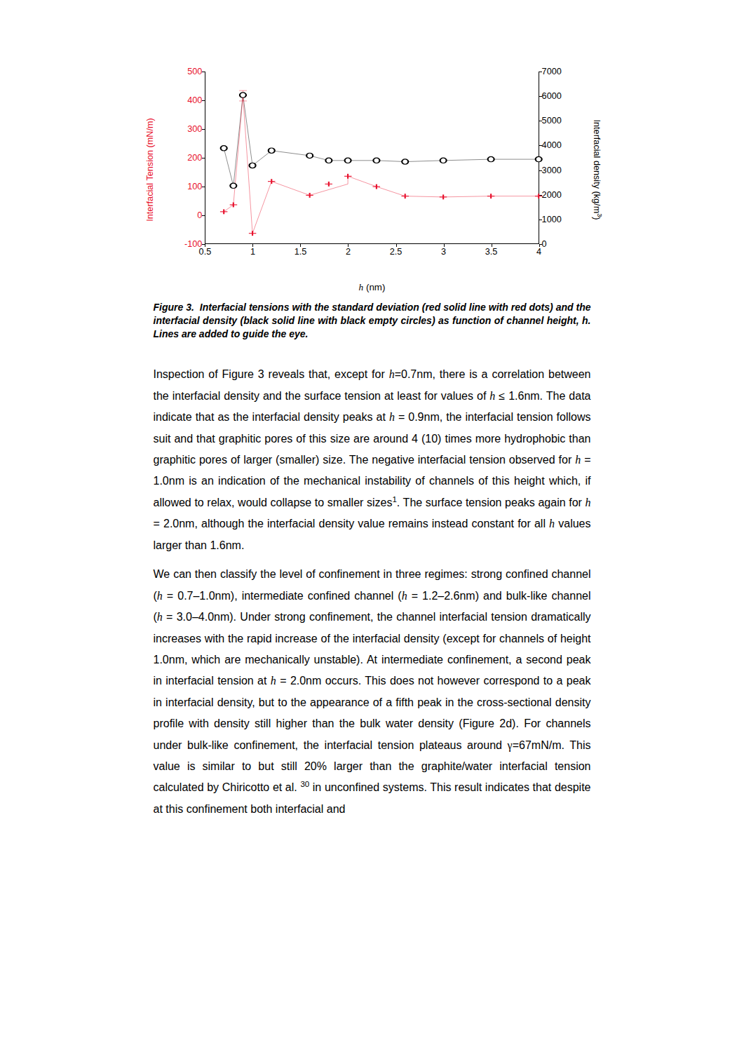Interfacial Tension (mN/m)
Interfacial density (kg/m3)
500
400
300
200
100
0
-100
7000
6000
5000
4000
3000
2000
1000
0
0.5
1
1.5
2
2.5
3
3.5
4
h (nm)
Figure 3. Interfacial tensions with the standard deviation (red solid line with red dots) and the interfacial density (black solid line with black empty circles) as function of channel height, h. Lines are added to guide the eye.
Inspection of Figure 3 reveals that, except for h=0.7nm, there is a correlation between the interfacial density and the surface tension at least for values of h ≤ 1.6nm. The data indicate that as the interfacial density peaks at h = 0.9nm, the interfacial tension follows suit and that graphitic pores of this size are around 4 (10) times more hydrophobic than graphitic pores of larger (smaller) size. The negative interfacial tension observed for h = 1.0nm is an indication of the mechanical instability of channels of this height which, if allowed to relax, would collapse to smaller sizes1. The surface tension peaks again for h = 2.0nm, although the interfacial density value remains instead constant for all h values larger than 1.6nm.
We can then classify the level of confinement in three regimes: strong confined channel (h = 0.7–1.0nm), intermediate confined channel (h = 1.2–2.6nm) and bulk-like channel (h = 3.0–4.0nm). Under strong confinement, the channel interfacial tension dramatically increases with the rapid increase of the interfacial density (except for channels of height 1.0nm, which are mechanically unstable). At intermediate confinement, a second peak in interfacial tension at h = 2.0nm occurs. This does not however correspond to a peak in interfacial density, but to the appearance of a fifth peak in the cross-sectional density profile with density still higher than the bulk water density (Figure 2d). For channels under bulk-like confinement, the interfacial tension plateaus around γ=67mN/m. This value is similar to but still 20% larger than the graphite/water interfacial tension calculated by Chiricotto et al. 30 in unconfined systems. This result indicates that despite at this confinement both interfacial and